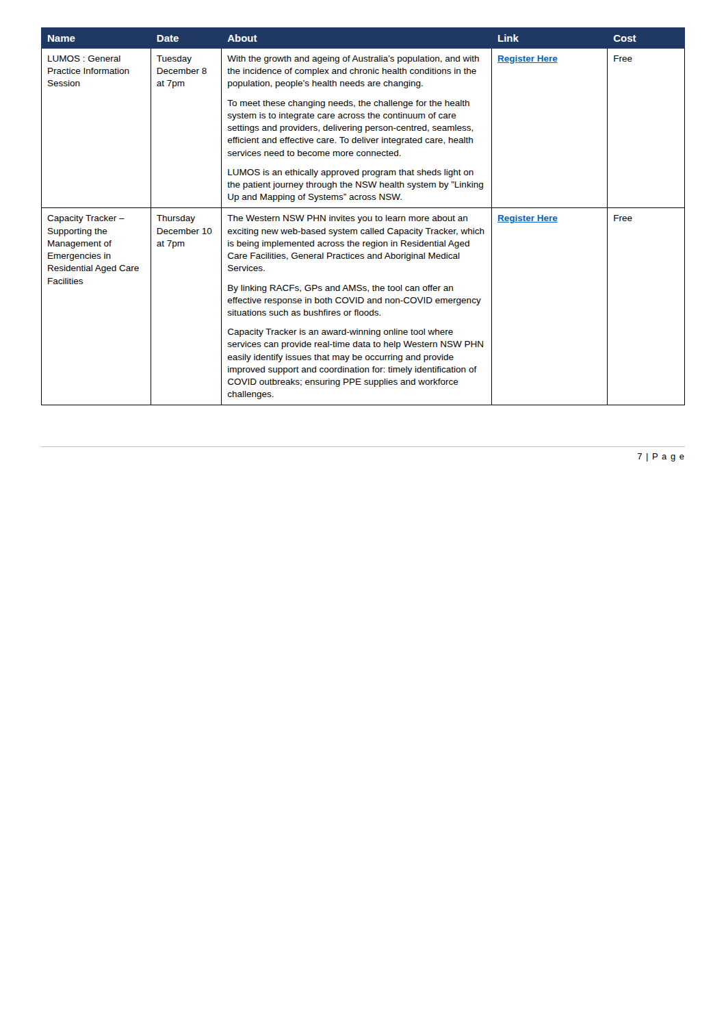| Name | Date | About | Link | Cost |
| --- | --- | --- | --- | --- |
| LUMOS : General Practice Information Session | Tuesday December 8 at 7pm | With the growth and ageing of Australia’s population, and with the incidence of complex and chronic health conditions in the population, people’s health needs are changing. To meet these changing needs, the challenge for the health system is to integrate care across the continuum of care settings and providers, delivering person-centred, seamless, efficient and effective care. To deliver integrated care, health services need to become more connected. LUMOS is an ethically approved program that sheds light on the patient journey through the NSW health system by ”Linking Up and Mapping of Systems” across NSW. | Register Here | Free |
| Capacity Tracker – Supporting the Management of Emergencies in Residential Aged Care Facilities | Thursday December 10 at 7pm | The Western NSW PHN invites you to learn more about an exciting new web-based system called Capacity Tracker, which is being implemented across the region in Residential Aged Care Facilities, General Practices and Aboriginal Medical Services. By linking RACFs, GPs and AMSs, the tool can offer an effective response in both COVID and non-COVID emergency situations such as bushfires or floods. Capacity Tracker is an award-winning online tool where services can provide real-time data to help Western NSW PHN easily identify issues that may be occurring and provide improved support and coordination for: timely identification of COVID outbreaks; ensuring PPE supplies and workforce challenges. | Register Here | Free |
7 | P a g e